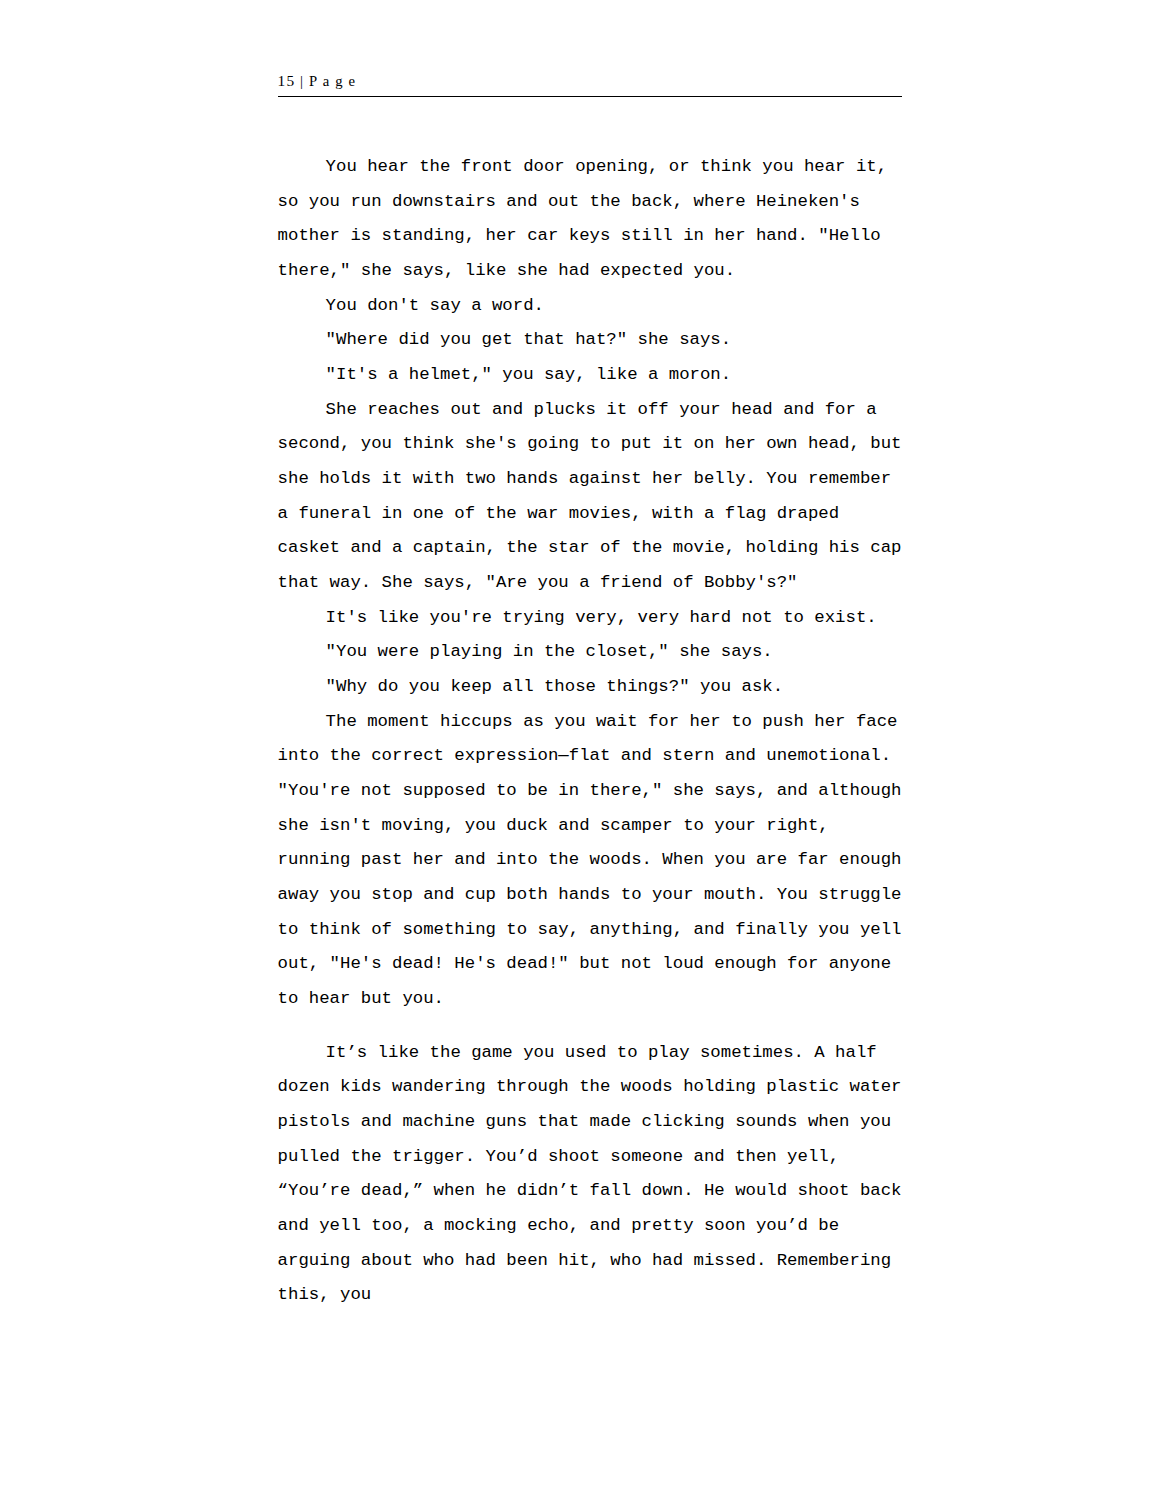15 | P a g e
You hear the front door opening, or think you hear it, so you run downstairs and out the back, where Heineken's mother is standing, her car keys still in her hand. "Hello there," she says, like she had expected you.
You don't say a word.
"Where did you get that hat?" she says.
"It's a helmet," you say, like a moron.
She reaches out and plucks it off your head and for a second, you think she's going to put it on her own head, but she holds it with two hands against her belly. You remember a funeral in one of the war movies, with a flag draped casket and a captain, the star of the movie, holding his cap that way. She says, "Are you a friend of Bobby's?"
It's like you're trying very, very hard not to exist.
"You were playing in the closet," she says.
"Why do you keep all those things?" you ask.
The moment hiccups as you wait for her to push her face into the correct expression—flat and stern and unemotional. "You're not supposed to be in there," she says, and although she isn't moving, you duck and scamper to your right, running past her and into the woods. When you are far enough away you stop and cup both hands to your mouth. You struggle to think of something to say, anything, and finally you yell out, "He's dead! He's dead!" but not loud enough for anyone to hear but you.
It’s like the game you used to play sometimes. A half dozen kids wandering through the woods holding plastic water pistols and machine guns that made clicking sounds when you pulled the trigger. You’d shoot someone and then yell, “You’re dead,” when he didn’t fall down. He would shoot back and yell too, a mocking echo, and pretty soon you’d be arguing about who had been hit, who had missed. Remembering this, you